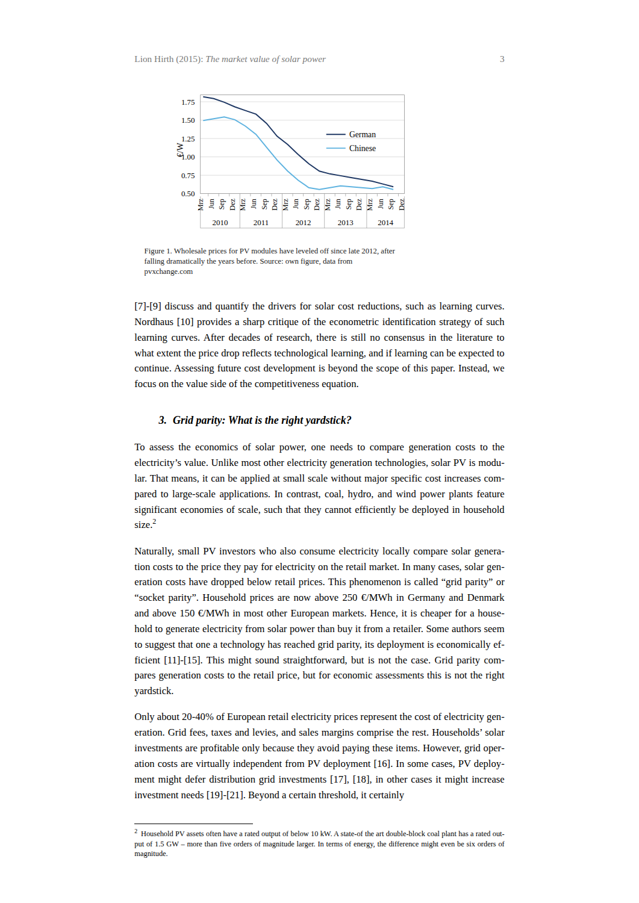Lion Hirth (2015): The market value of solar power
3
1.75 1.50 1.25 1.00 0.75 0.50 €/W German Chinese Mrz Jun Sep Dez Mrz Jun Sep Dez Mrz Jun Sep Dez Mrz Jun Sep Dez Mrz Jun Sep Dez 2010 2011 2012 2013 2014
Figure 1. Wholesale prices for PV modules have leveled off since late 2012, after falling dramatically the years before. Source: own figure, data from pvxchange.com
[7]-[9] discuss and quantify the drivers for solar cost reductions, such as learning curves. Nordhaus [10] provides a sharp critique of the econometric identification strategy of such learning curves. After decades of research, there is still no consensus in the literature to what extent the price drop reflects technological learning, and if learning can be expected to continue. Assessing future cost development is beyond the scope of this paper. Instead, we focus on the value side of the competitiveness equation.
3. Grid parity: What is the right yardstick?
To assess the economics of solar power, one needs to compare generation costs to the electricity’s value. Unlike most other electricity generation technologies, solar PV is modular. That means, it can be applied at small scale without major specific cost increases compared to large-scale applications. In contrast, coal, hydro, and wind power plants feature significant economies of scale, such that they cannot efficiently be deployed in household size.2
Naturally, small PV investors who also consume electricity locally compare solar generation costs to the price they pay for electricity on the retail market. In many cases, solar generation costs have dropped below retail prices. This phenomenon is called “grid parity” or “socket parity”. Household prices are now above 250 €/MWh in Germany and Denmark and above 150 €/MWh in most other European markets. Hence, it is cheaper for a household to generate electricity from solar power than buy it from a retailer. Some authors seem to suggest that one a technology has reached grid parity, its deployment is economically efficient [11]-[15]. This might sound straightforward, but is not the case. Grid parity compares generation costs to the retail price, but for economic assessments this is not the right yardstick.
Only about 20-40% of European retail electricity prices represent the cost of electricity generation. Grid fees, taxes and levies, and sales margins comprise the rest. Households’ solar investments are profitable only because they avoid paying these items. However, grid operation costs are virtually independent from PV deployment [16]. In some cases, PV deployment might defer distribution grid investments [17], [18], in other cases it might increase investment needs [19]-[21]. Beyond a certain threshold, it certainly
2 Household PV assets often have a rated output of below 10 kW. A state-of the art double-block coal plant has a rated output of 1.5 GW – more than five orders of magnitude larger. In terms of energy, the difference might even be six orders of magnitude.